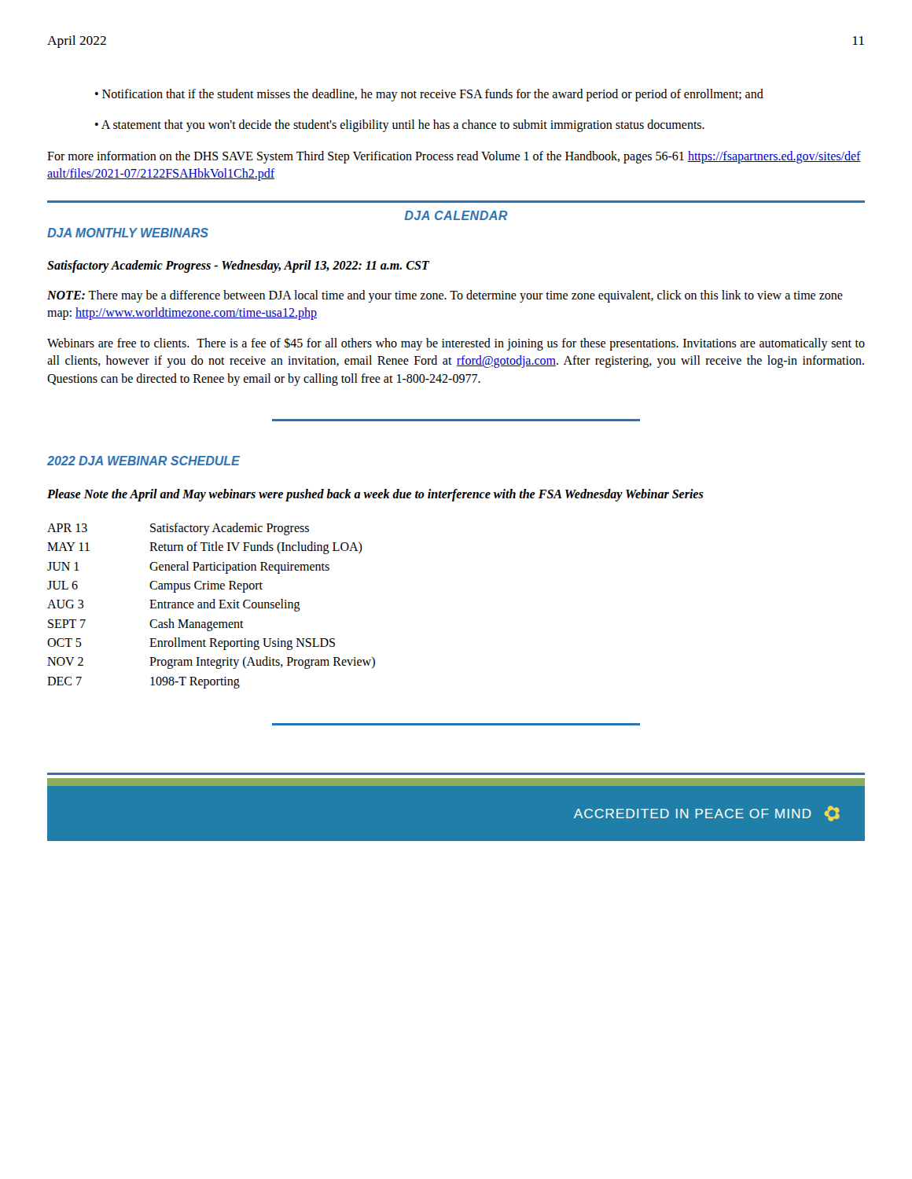April 2022 11
• Notification that if the student misses the deadline, he may not receive FSA funds for the award period or period of enrollment; and
• A statement that you won't decide the student's eligibility until he has a chance to submit immigration status documents.
For more information on the DHS SAVE System Third Step Verification Process read Volume 1 of the Handbook, pages 56-61 https://fsapartners.ed.gov/sites/default/files/2021-07/2122FSAHbkVol1Ch2.pdf
DJA CALENDAR
DJA MONTHLY WEBINARS
Satisfactory Academic Progress - Wednesday, April 13, 2022: 11 a.m. CST
NOTE: There may be a difference between DJA local time and your time zone. To determine your time zone equivalent, click on this link to view a time zone map: http://www.worldtimezone.com/time-usa12.php
Webinars are free to clients. There is a fee of $45 for all others who may be interested in joining us for these presentations. Invitations are automatically sent to all clients, however if you do not receive an invitation, email Renee Ford at rford@gotodja.com. After registering, you will receive the log-in information. Questions can be directed to Renee by email or by calling toll free at 1-800-242-0977.
2022 DJA WEBINAR SCHEDULE
Please Note the April and May webinars were pushed back a week due to interference with the FSA Wednesday Webinar Series
| APR 13 | Satisfactory Academic Progress |
| MAY 11 | Return of Title IV Funds (Including LOA) |
| JUN 1 | General Participation Requirements |
| JUL 6 | Campus Crime Report |
| AUG 3 | Entrance and Exit Counseling |
| SEPT 7 | Cash Management |
| OCT 5 | Enrollment Reporting Using NSLDS |
| NOV 2 | Program Integrity (Audits, Program Review) |
| DEC 7 | 1098-T Reporting |
ACCREDITED IN PEACE OF MIND ✿